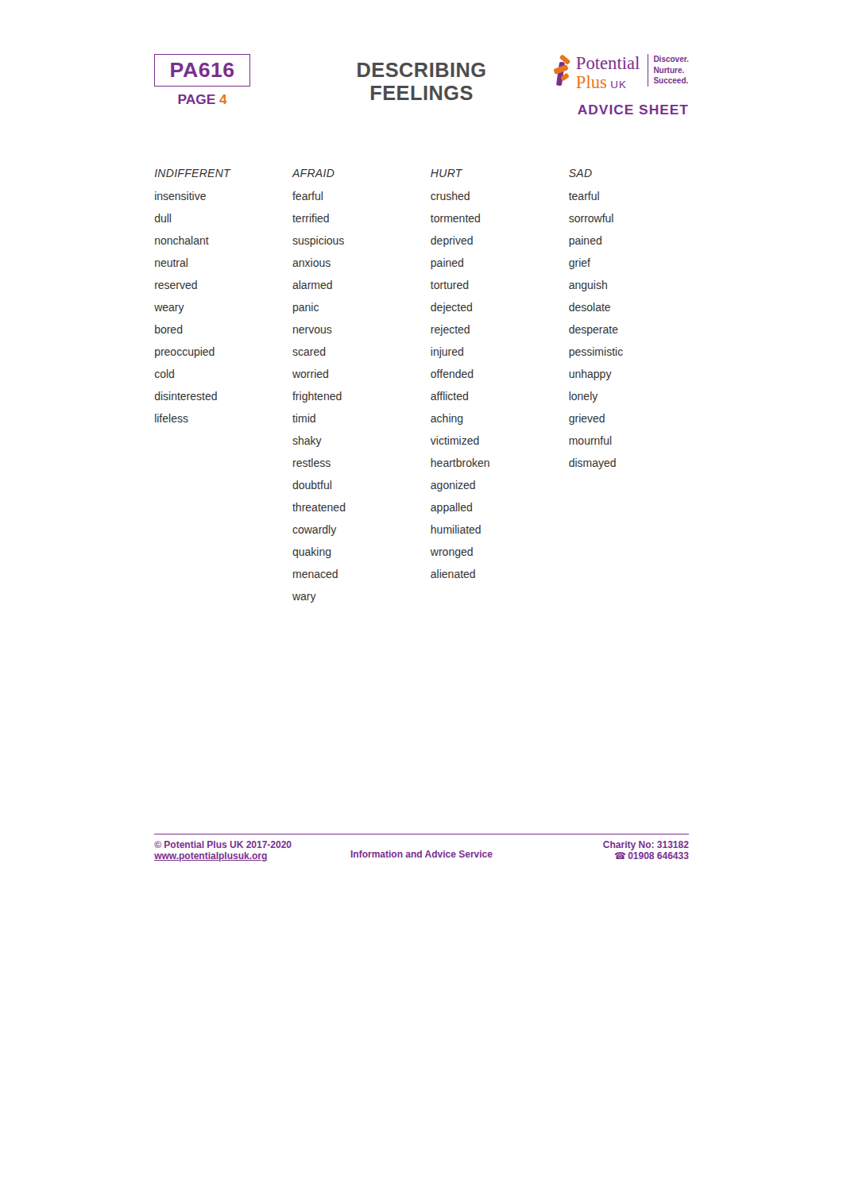PA616
PAGE 4
DESCRIBING FEELINGS
Potential
Plus UK
Discover.
Nurture.
Succeed.
ADVICE SHEET
INDIFFERENT
insensitive
dull
nonchalant
neutral
reserved
weary
bored
preoccupied
cold
disinterested
lifeless
AFRAID
fearful
terrified
suspicious
anxious
alarmed
panic
nervous
scared
worried
frightened
timid
shaky
restless
doubtful
threatened
cowardly
quaking
menaced
wary
HURT
crushed
tormented
deprived
pained
tortured
dejected
rejected
injured
offended
afflicted
aching
victimized
heartbroken
agonized
appalled
humiliated
wronged
alienated
SAD
tearful
sorrowful
pained
grief
anguish
desolate
desperate
pessimistic
unhappy
lonely
grieved
mournful
dismayed
© Potential Plus UK 2017-2020
www.potentialplusuk.org
Information and Advice Service
Charity No: 313182
01908 646433